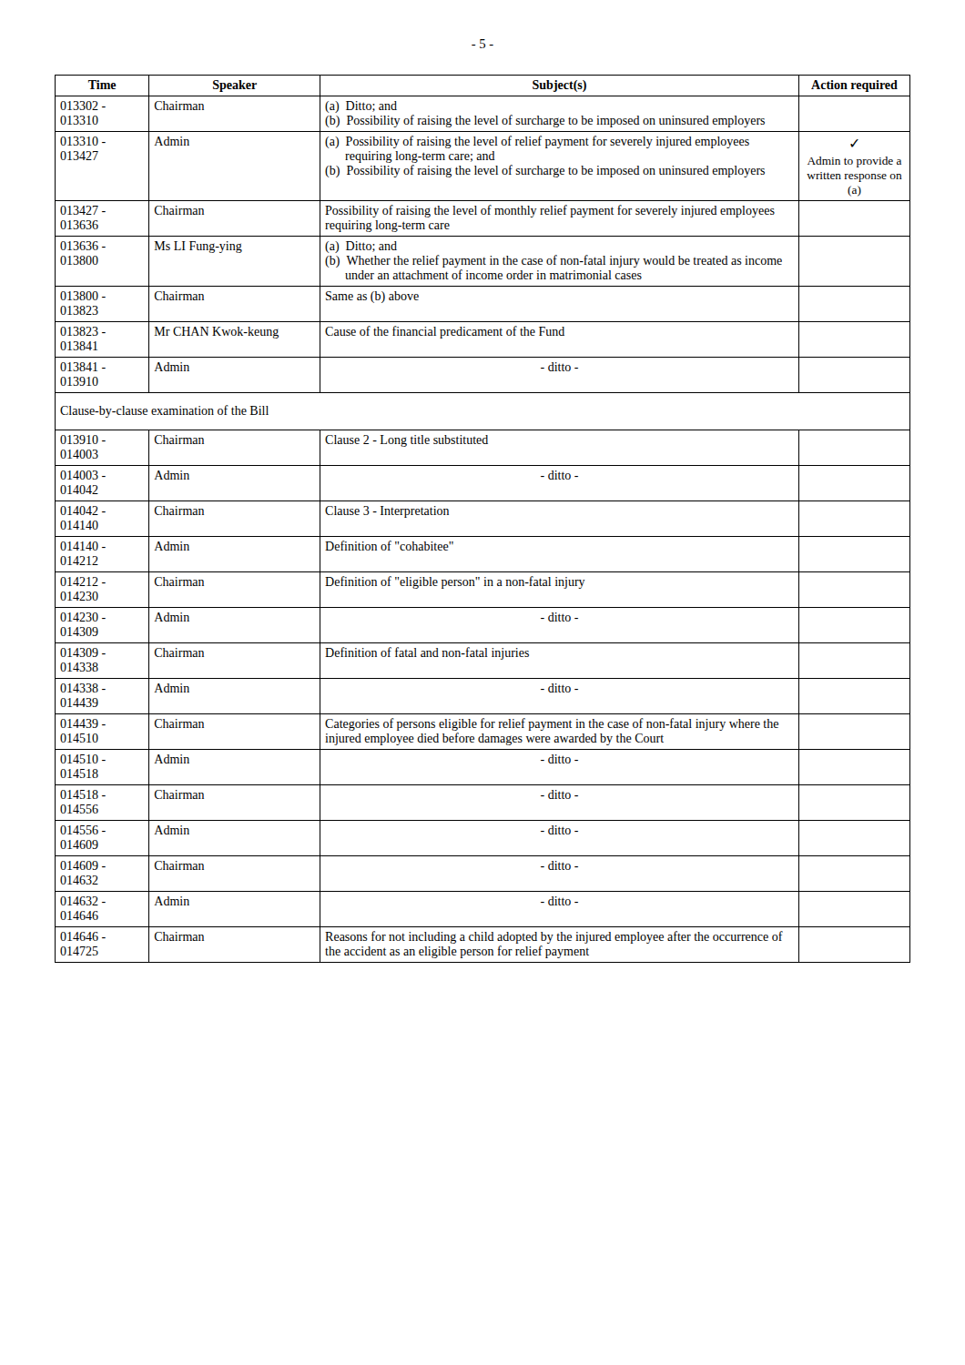- 5 -
| Time | Speaker | Subject(s) | Action required |
| --- | --- | --- | --- |
| 013302 - 013310 | Chairman | (a) Ditto; and (b) Possibility of raising the level of surcharge to be imposed on uninsured employers | |
| 013310 - 013427 | Admin | (a) Possibility of raising the level of relief payment for severely injured employees requiring long-term care; and (b) Possibility of raising the level of surcharge to be imposed on uninsured employers | ✓ Admin to provide a written response on (a) |
| 013427 - 013636 | Chairman | Possibility of raising the level of monthly relief payment for severely injured employees requiring long-term care | |
| 013636 - 013800 | Ms LI Fung-ying | (a) Ditto; and (b) Whether the relief payment in the case of non-fatal injury would be treated as income under an attachment of income order in matrimonial cases | |
| 013800 - 013823 | Chairman | Same as (b) above | |
| 013823 - 013841 | Mr CHAN Kwok-keung | Cause of the financial predicament of the Fund | |
| 013841 - 013910 | Admin | - ditto - | |
| Clause-by-clause examination of the Bill |
| 013910 - 014003 | Chairman | Clause 2 - Long title substituted | |
| 014003 - 014042 | Admin | - ditto - | |
| 014042 - 014140 | Chairman | Clause 3 - Interpretation | |
| 014140 - 014212 | Admin | Definition of "cohabitee" | |
| 014212 - 014230 | Chairman | Definition of "eligible person" in a non-fatal injury | |
| 014230 - 014309 | Admin | - ditto - | |
| 014309 - 014338 | Chairman | Definition of fatal and non-fatal injuries | |
| 014338 - 014439 | Admin | - ditto - | |
| 014439 - 014510 | Chairman | Categories of persons eligible for relief payment in the case of non-fatal injury where the injured employee died before damages were awarded by the Court | |
| 014510 - 014518 | Admin | - ditto - | |
| 014518 - 014556 | Chairman | - ditto - | |
| 014556 - 014609 | Admin | - ditto - | |
| 014609 - 014632 | Chairman | - ditto - | |
| 014632 - 014646 | Admin | - ditto - | |
| 014646 - 014725 | Chairman | Reasons for not including a child adopted by the injured employee after the occurrence of the accident as an eligible person for relief payment | |